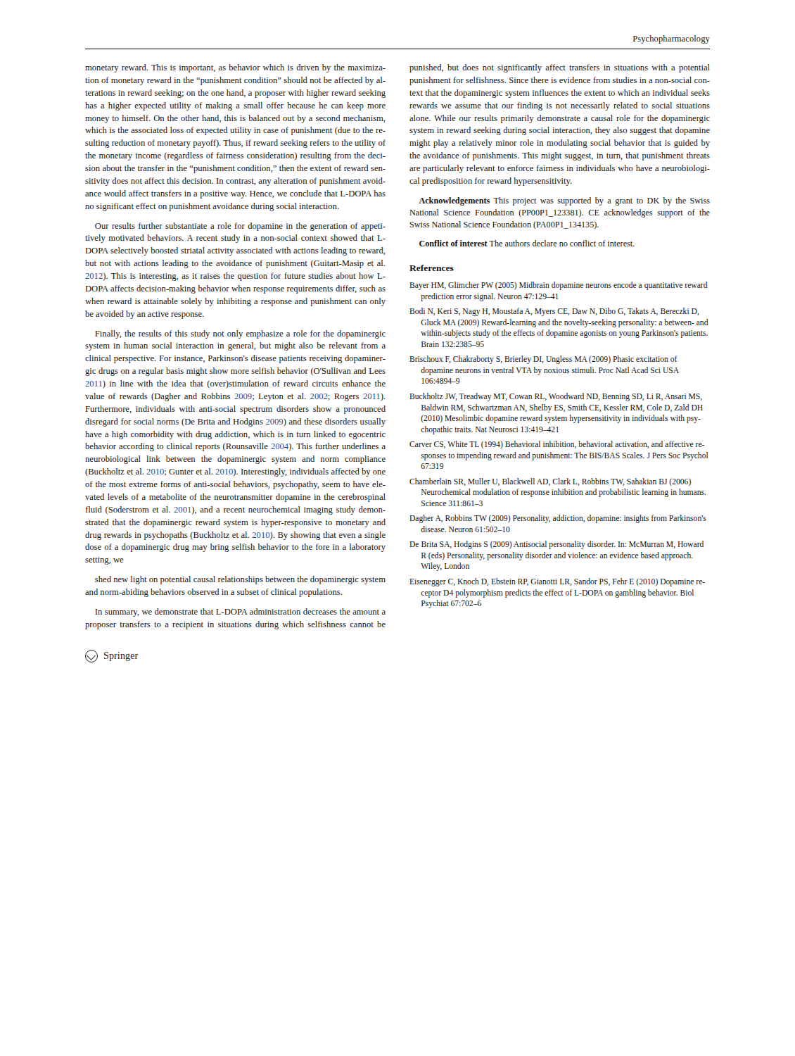Psychopharmacology
monetary reward. This is important, as behavior which is driven by the maximization of monetary reward in the “punishment condition” should not be affected by alterations in reward seeking; on the one hand, a proposer with higher reward seeking has a higher expected utility of making a small offer because he can keep more money to himself. On the other hand, this is balanced out by a second mechanism, which is the associated loss of expected utility in case of punishment (due to the resulting reduction of monetary payoff). Thus, if reward seeking refers to the utility of the monetary income (regardless of fairness consideration) resulting from the decision about the transfer in the “punishment condition,” then the extent of reward sensitivity does not affect this decision. In contrast, any alteration of punishment avoidance would affect transfers in a positive way. Hence, we conclude that L-DOPA has no significant effect on punishment avoidance during social interaction.
Our results further substantiate a role for dopamine in the generation of appetitively motivated behaviors. A recent study in a non-social context showed that L-DOPA selectively boosted striatal activity associated with actions leading to reward, but not with actions leading to the avoidance of punishment (Guitart-Masip et al. 2012). This is interesting, as it raises the question for future studies about how L-DOPA affects decision-making behavior when response requirements differ, such as when reward is attainable solely by inhibiting a response and punishment can only be avoided by an active response.
Finally, the results of this study not only emphasize a role for the dopaminergic system in human social interaction in general, but might also be relevant from a clinical perspective. For instance, Parkinson's disease patients receiving dopaminergic drugs on a regular basis might show more selfish behavior (O'Sullivan and Lees 2011) in line with the idea that (over)stimulation of reward circuits enhance the value of rewards (Dagher and Robbins 2009; Leyton et al. 2002; Rogers 2011). Furthermore, individuals with anti-social spectrum disorders show a pronounced disregard for social norms (De Brita and Hodgins 2009) and these disorders usually have a high comorbidity with drug addiction, which is in turn linked to egocentric behavior according to clinical reports (Rounsaville 2004). This further underlines a neurobiological link between the dopaminergic system and norm compliance (Buckholtz et al. 2010; Gunter et al. 2010). Interestingly, individuals affected by one of the most extreme forms of anti-social behaviors, psychopathy, seem to have elevated levels of a metabolite of the neurotransmitter dopamine in the cerebrospinal fluid (Soderstrom et al. 2001), and a recent neurochemical imaging study demonstrated that the dopaminergic reward system is hyper-responsive to monetary and drug rewards in psychopaths (Buckholtz et al. 2010). By showing that even a single dose of a dopaminergic drug may bring selfish behavior to the fore in a laboratory setting, we
shed new light on potential causal relationships between the dopaminergic system and norm-abiding behaviors observed in a subset of clinical populations.
In summary, we demonstrate that L-DOPA administration decreases the amount a proposer transfers to a recipient in situations during which selfishness cannot be punished, but does not significantly affect transfers in situations with a potential punishment for selfishness. Since there is evidence from studies in a non-social context that the dopaminergic system influences the extent to which an individual seeks rewards we assume that our finding is not necessarily related to social situations alone. While our results primarily demonstrate a causal role for the dopaminergic system in reward seeking during social interaction, they also suggest that dopamine might play a relatively minor role in modulating social behavior that is guided by the avoidance of punishments. This might suggest, in turn, that punishment threats are particularly relevant to enforce fairness in individuals who have a neurobiological predisposition for reward hypersensitivity.
Acknowledgements This project was supported by a grant to DK by the Swiss National Science Foundation (PP00P1_123381). CE acknowledges support of the Swiss National Science Foundation (PA00P1_134135).
Conflict of interest The authors declare no conflict of interest.
References
Bayer HM, Glimcher PW (2005) Midbrain dopamine neurons encode a quantitative reward prediction error signal. Neuron 47:129–41
Bodi N, Keri S, Nagy H, Moustafa A, Myers CE, Daw N, Dibo G, Takats A, Bereczki D, Gluck MA (2009) Reward-learning and the novelty-seeking personality: a between- and within-subjects study of the effects of dopamine agonists on young Parkinson's patients. Brain 132:2385–95
Brischoux F, Chakraborty S, Brierley DI, Ungless MA (2009) Phasic excitation of dopamine neurons in ventral VTA by noxious stimuli. Proc Natl Acad Sci USA 106:4894–9
Buckholtz JW, Treadway MT, Cowan RL, Woodward ND, Benning SD, Li R, Ansari MS, Baldwin RM, Schwartzman AN, Shelby ES, Smith CE, Kessler RM, Cole D, Zald DH (2010) Mesolimbic dopamine reward system hypersensitivity in individuals with psychopathic traits. Nat Neurosci 13:419–421
Carver CS, White TL (1994) Behavioral inhibition, behavioral activation, and affective responses to impending reward and punishment: The BIS/BAS Scales. J Pers Soc Psychol 67:319
Chamberlain SR, Muller U, Blackwell AD, Clark L, Robbins TW, Sahakian BJ (2006) Neurochemical modulation of response inhibition and probabilistic learning in humans. Science 311:861–3
Dagher A, Robbins TW (2009) Personality, addiction, dopamine: insights from Parkinson's disease. Neuron 61:502–10
De Brita SA, Hodgins S (2009) Antisocial personality disorder. In: McMurran M, Howard R (eds) Personality, personality disorder and violence: an evidence based approach. Wiley, London
Eisenegger C, Knoch D, Ebstein RP, Gianotti LR, Sandor PS, Fehr E (2010) Dopamine receptor D4 polymorphism predicts the effect of L-DOPA on gambling behavior. Biol Psychiat 67:702–6
Springer